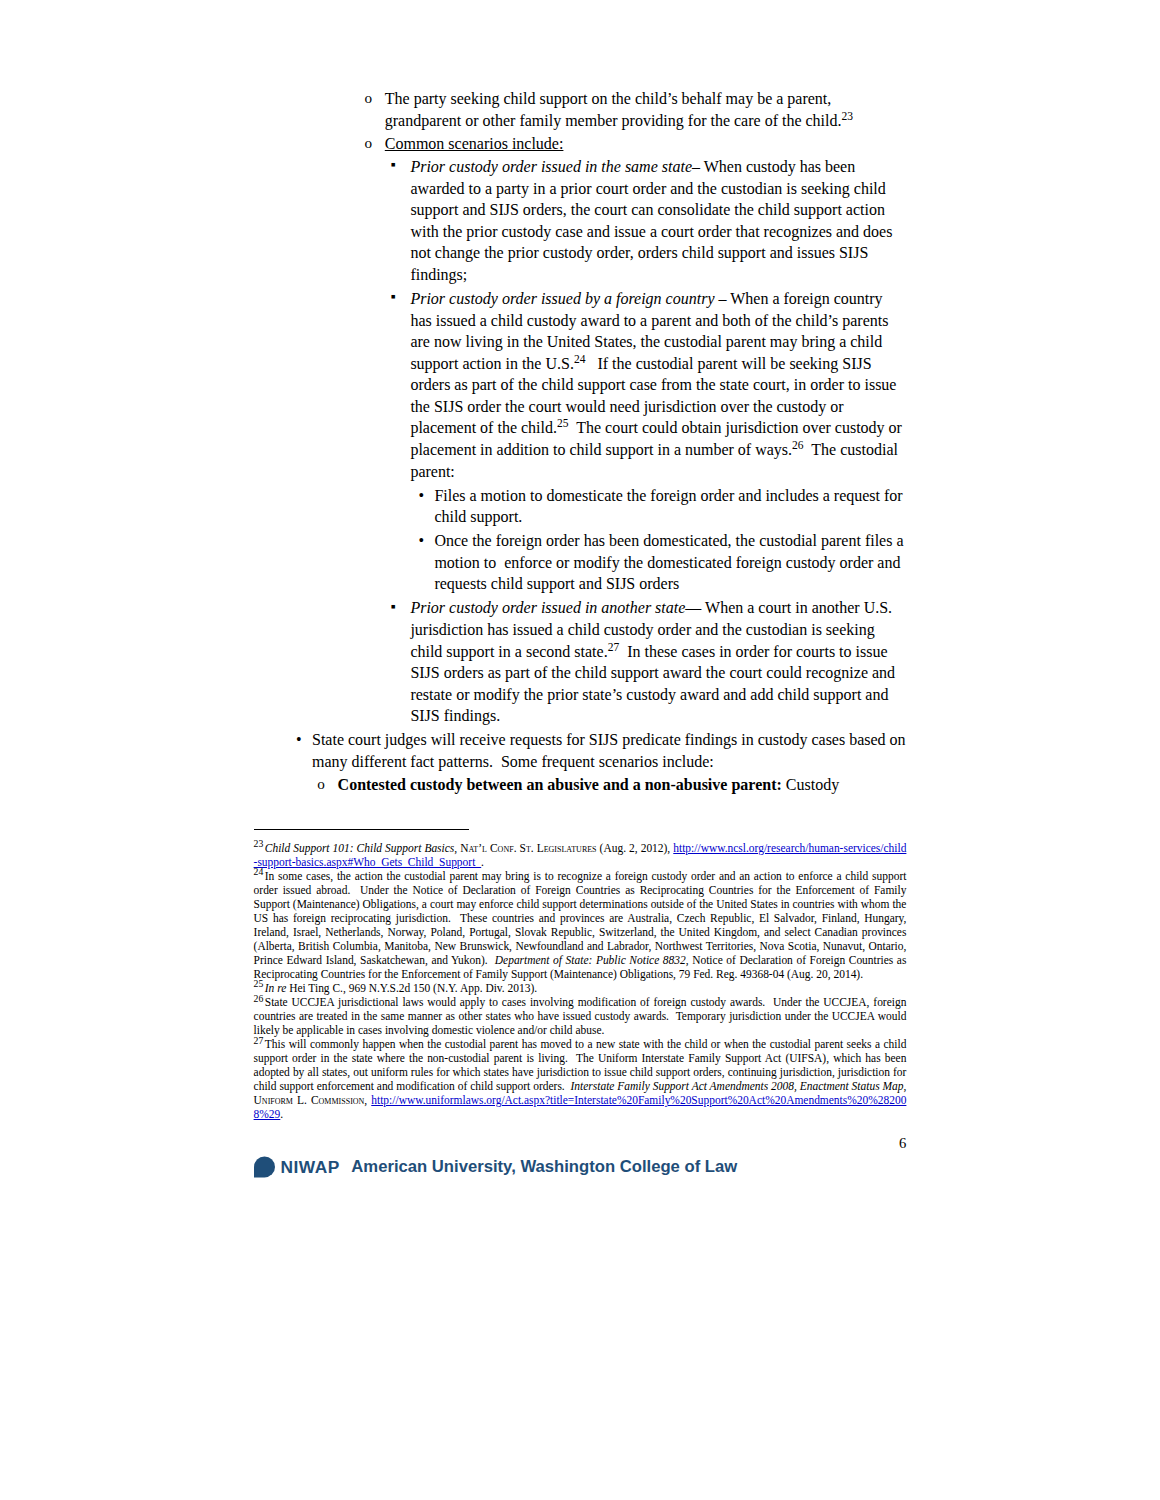The party seeking child support on the child’s behalf may be a parent, grandparent or other family member providing for the care of the child.23
Common scenarios include:
Prior custody order issued in the same state– When custody has been awarded to a party in a prior court order and the custodian is seeking child support and SIJS orders, the court can consolidate the child support action with the prior custody case and issue a court order that recognizes and does not change the prior custody order, orders child support and issues SIJS findings;
Prior custody order issued by a foreign country – When a foreign country has issued a child custody award to a parent and both of the child’s parents are now living in the United States, the custodial parent may bring a child support action in the U.S.24 If the custodial parent will be seeking SIJS orders as part of the child support case from the state court, in order to issue the SIJS order the court would need jurisdiction over the custody or placement of the child.25 The court could obtain jurisdiction over custody or placement in addition to child support in a number of ways.26 The custodial parent:
Files a motion to domesticate the foreign order and includes a request for child support.
Once the foreign order has been domesticated, the custodial parent files a motion to enforce or modify the domesticated foreign custody order and requests child support and SIJS orders
Prior custody order issued in another state— When a court in another U.S. jurisdiction has issued a child custody order and the custodian is seeking child support in a second state.27 In these cases in order for courts to issue SIJS orders as part of the child support award the court could recognize and restate or modify the prior state’s custody award and add child support and SIJS findings.
State court judges will receive requests for SIJS predicate findings in custody cases based on many different fact patterns. Some frequent scenarios include:
Contested custody between an abusive and a non-abusive parent: Custody
23 Child Support 101: Child Support Basics, Nat’l Conf. St. Legislatures (Aug. 2, 2012), http://www.ncsl.org/research/human-services/child-support-basics.aspx#Who_Gets_Child_Support_.
24 In some cases, the action the custodial parent may bring is to recognize a foreign custody order and an action to enforce a child support order issued abroad. Under the Notice of Declaration of Foreign Countries as Reciprocating Countries for the Enforcement of Family Support (Maintenance) Obligations, a court may enforce child support determinations outside of the United States in countries with whom the US has foreign reciprocating jurisdiction. These countries and provinces are Australia, Czech Republic, El Salvador, Finland, Hungary, Ireland, Israel, Netherlands, Norway, Poland, Portugal, Slovak Republic, Switzerland, the United Kingdom, and select Canadian provinces (Alberta, British Columbia, Manitoba, New Brunswick, Newfoundland and Labrador, Northwest Territories, Nova Scotia, Nunavut, Ontario, Prince Edward Island, Saskatchewan, and Yukon). Department of State: Public Notice 8832, Notice of Declaration of Foreign Countries as Reciprocating Countries for the Enforcement of Family Support (Maintenance) Obligations, 79 Fed. Reg. 49368-04 (Aug. 20, 2014).
25 In re Hei Ting C., 969 N.Y.S.2d 150 (N.Y. App. Div. 2013).
26 State UCCJEA jurisdictional laws would apply to cases involving modification of foreign custody awards. Under the UCCJEA, foreign countries are treated in the same manner as other states who have issued custody awards. Temporary jurisdiction under the UCCJEA would likely be applicable in cases involving domestic violence and/or child abuse.
27 This will commonly happen when the custodial parent has moved to a new state with the child or when the custodial parent seeks a child support order in the state where the non-custodial parent is living. The Uniform Interstate Family Support Act (UIFSA), which has been adopted by all states, out uniform rules for which states have jurisdiction to issue child support orders, continuing jurisdiction, jurisdiction for child support enforcement and modification of child support orders. Interstate Family Support Act Amendments 2008, Enactment Status Map, Uniform L. Commission, http://www.uniformlaws.org/Act.aspx?title=Interstate%20Family%20Support%20Act%20Amendments%20%282008%29.
6
NIWAP American University, Washington College of Law